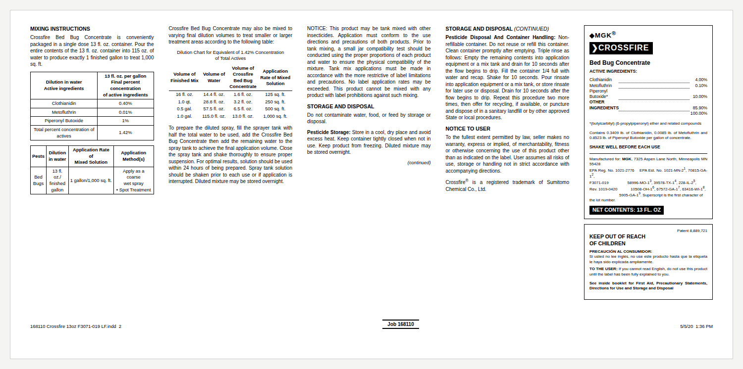Mixing Instructions
Crossfire Bed Bug Concentrate is conveniently packaged in a single dose 13 fl. oz. container. Pour the entire contents of the 13 fl. oz. container into 115 oz. of water to produce exactly 1 finished gallon to treat 1,000 sq. ft.
| Dilution in water Active ingredients | 13 fl. oz. per gallon Final percent concentration of active ingredients |
| --- | --- |
| Clothianidin | 0.40% |
| Metofluthrin | 0.01% |
| Piperonyl Butoxide | 1% |
| Total percent concentration of actives | 1.42% |
| Pests | Dilution in water | Application Rate of Mixed Solution | Application Method(s) |
| --- | --- | --- | --- |
| Bed Bugs | 13 fl. oz./ finished gallon | 1 gallon/1,000 sq. ft. | Apply as a coarse wet spray • Spot Treatment |
Crossfire Bed Bug Concentrate may also be mixed to varying final dilution volumes to treat smaller or larger treatment areas according to the following table:
Dilution Chart for Equivalent of 1.42% Concentration
of Total Actives
| Volume of Finished Mix | Volume of Water | Volume of Crossfire Bed Bug Concentrate | Application Rate of Mixed Solution |
| --- | --- | --- | --- |
| 16 fl. oz. | 14.4 fl. oz. | 1.6 fl. oz. | 125 sq. ft. |
| 1.0 qt. | 28.8 fl. oz. | 3.2 fl. oz. | 250 sq. ft. |
| 0.5 gal. | 57.5 fl. oz. | 6.5 fl. oz. | 500 sq. ft. |
| 1.0 gal. | 115.0 fl. oz. | 13.0 fl. oz. | 1,000 sq. ft. |
To prepare the diluted spray, fill the sprayer tank with half the total water to be used, add the Crossfire Bed Bug Concentrate then add the remaining water to the spray tank to achieve the final application volume. Close the spray tank and shake thoroughly to ensure proper suspension. For optimal results, solution should be used within 24 hours of being prepared. Spray tank solution should be shaken prior to each use or if application is interrupted. Diluted mixture may be stored overnight.
NOTICE: This product may be tank mixed with other insecticides. Application must conform to the use directions and precautions of both products. Prior to tank mixing, a small jar compatibility test should be conducted using the proper proportions of each product and water to ensure the physical compatibility of the mixture. Tank mix applications must be made in accordance with the more restrictive of label limitations and precautions. No label application rates may be exceeded. This product cannot be mixed with any product with label prohibitions against such mixing.
Storage and Disposal
Do not contaminate water, food, or feed by storage or disposal.
Pesticide Storage: Store in a cool, dry place and avoid excess heat. Keep container tightly closed when not in use. Keep product from freezing. Diluted mixture may be stored overnight.
(continued)
Storage and Disposal (continued)
Pesticide Disposal And Container Handling: Non-refillable container. Do not reuse or refill this container. Clean container promptly after emptying. Triple rinse as follows: Empty the remaining contents into application equipment or a mix tank and drain for 10 seconds after the flow begins to drip. Fill the container 1/4 full with water and recap. Shake for 10 seconds. Pour rinsate into application equipment or a mix tank, or store rinsate for later use or disposal. Drain for 10 seconds after the flow begins to drip. Repeat this procedure two more times, then offer for recycling, if available, or puncture and dispose of in a sanitary landfill or by other approved State or local procedures.
Notice to User
To the fullest extent permitted by law, seller makes no warranty, express or implied, of merchantability, fitness or otherwise concerning the use of this product other than as indicated on the label. User assumes all risks of use, storage or handling not in strict accordance with accompanying directions.
Crossfire® is a registered trademark of Sumitomo Chemical Co., Ltd.
◆MGK®
❯CROSSFIRE
Bed Bug Concentrate
ACTIVE INGREDIENTS:
| Clothianidin | | 4.00% |
| Metofluthrin | | 0.10% |
| Piperonyl Butoxide* | | 10.00% |
| OTHER INGREDIENTS | | 85.90% |
| | | 100.00% |
*(butylcarbityl) (6-propylpiperonyl) ether and related compounds
Contains 0.3409 lb. of Clothianidin, 0.0085 lb. of Metofluthrin and 0.8523 lb. of Piperonyl Butoxide per gallon of concentrate.
Shake well before each use
Manufactured for: MGK, 7325 Aspen Lane North, Minneapolis MN 55428
EPA Reg. No. 1021-2776 EPA Est. No. 1021-MN-21, 70815-GA-12,
F3071-019 58996-MO-13, 39578-TX-14, 228-IL-25,
Rev. 1019-0420 10508-OH-16, 67572-GA-17, 63416-WI-18,
5905-GA-19. Superscript is the first character of
the lot number.
NET CONTENTS: 13 FL. OZ
Patent 8,889,721
Keep Out of Reach
of Children
PRECAUCIÓN AL CONSUMIDOR:
Si usted no lee inglés, no use este producto hasta que la etiqueta le haya sido explicada ampliamente.
TO THE USER: If you cannot read English, do not use this product until the label has been fully explained to you.
See inside booklet for First Aid, Precautionary Statements, Directions for Use and Storage and Disposal
168110 Crossfire 13oz F3071-019 LF.indd 2
Job 168110
5/5/20 1:36 PM